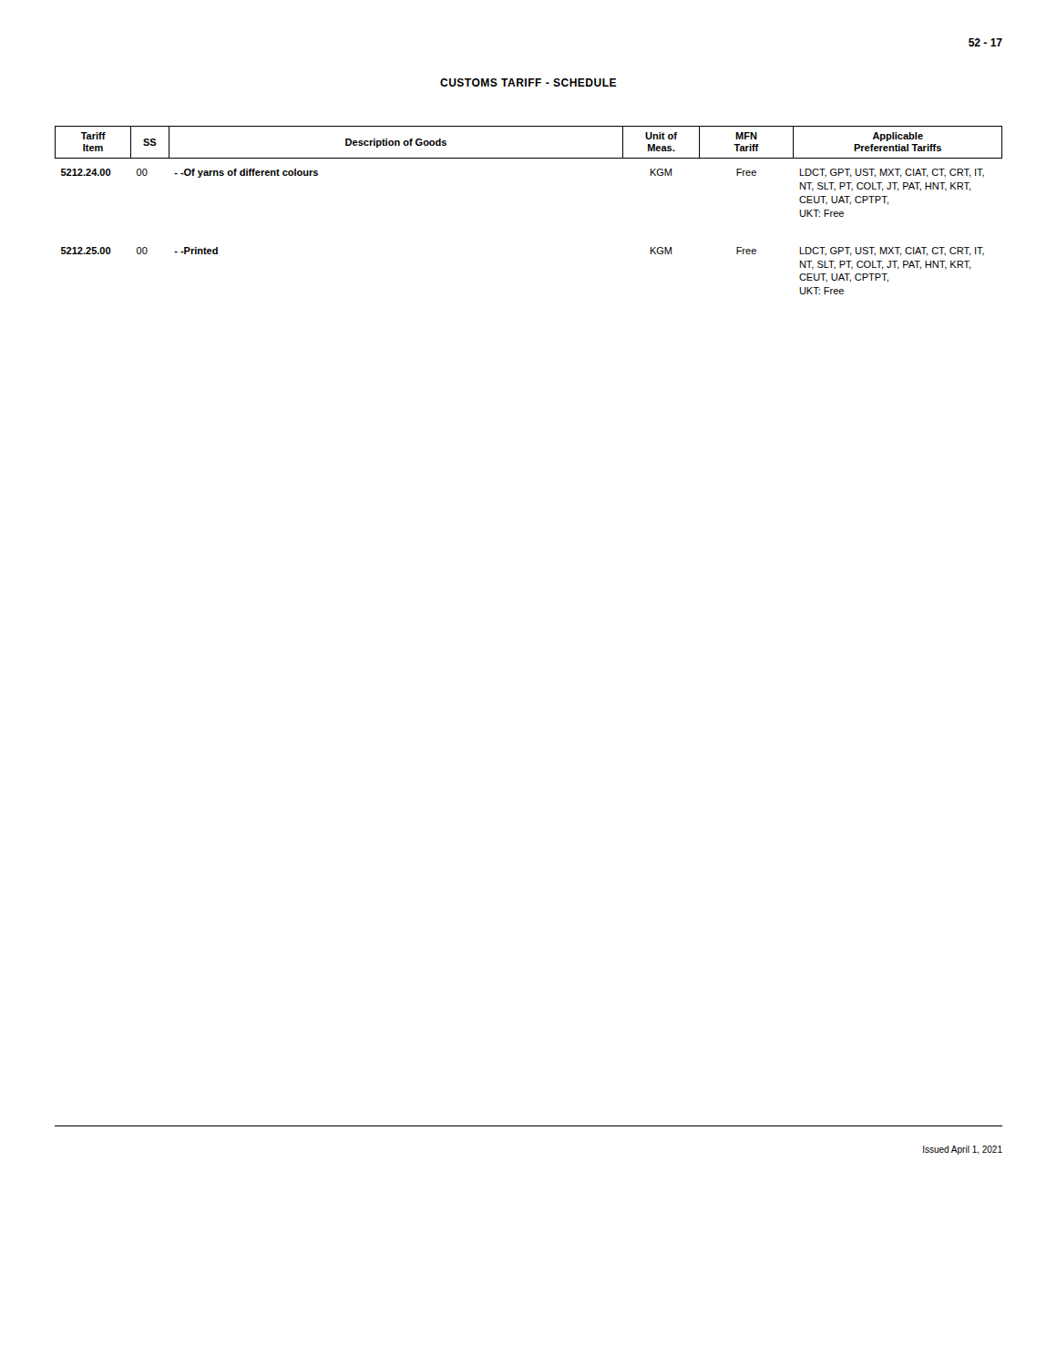52 - 17
CUSTOMS TARIFF - SCHEDULE
| Tariff Item | SS | Description of Goods | Unit of Meas. | MFN Tariff | Applicable Preferential Tariffs |
| --- | --- | --- | --- | --- | --- |
| 5212.24.00 | 00 | - -Of yarns of different colours | KGM | Free | LDCT, GPT, UST, MXT, CIAT, CT, CRT, IT, NT, SLT, PT, COLT, JT, PAT, HNT, KRT, CEUT, UAT, CPTPT, UKT: Free |
| 5212.25.00 | 00 | - -Printed | KGM | Free | LDCT, GPT, UST, MXT, CIAT, CT, CRT, IT, NT, SLT, PT, COLT, JT, PAT, HNT, KRT, CEUT, UAT, CPTPT, UKT: Free |
Issued April 1, 2021